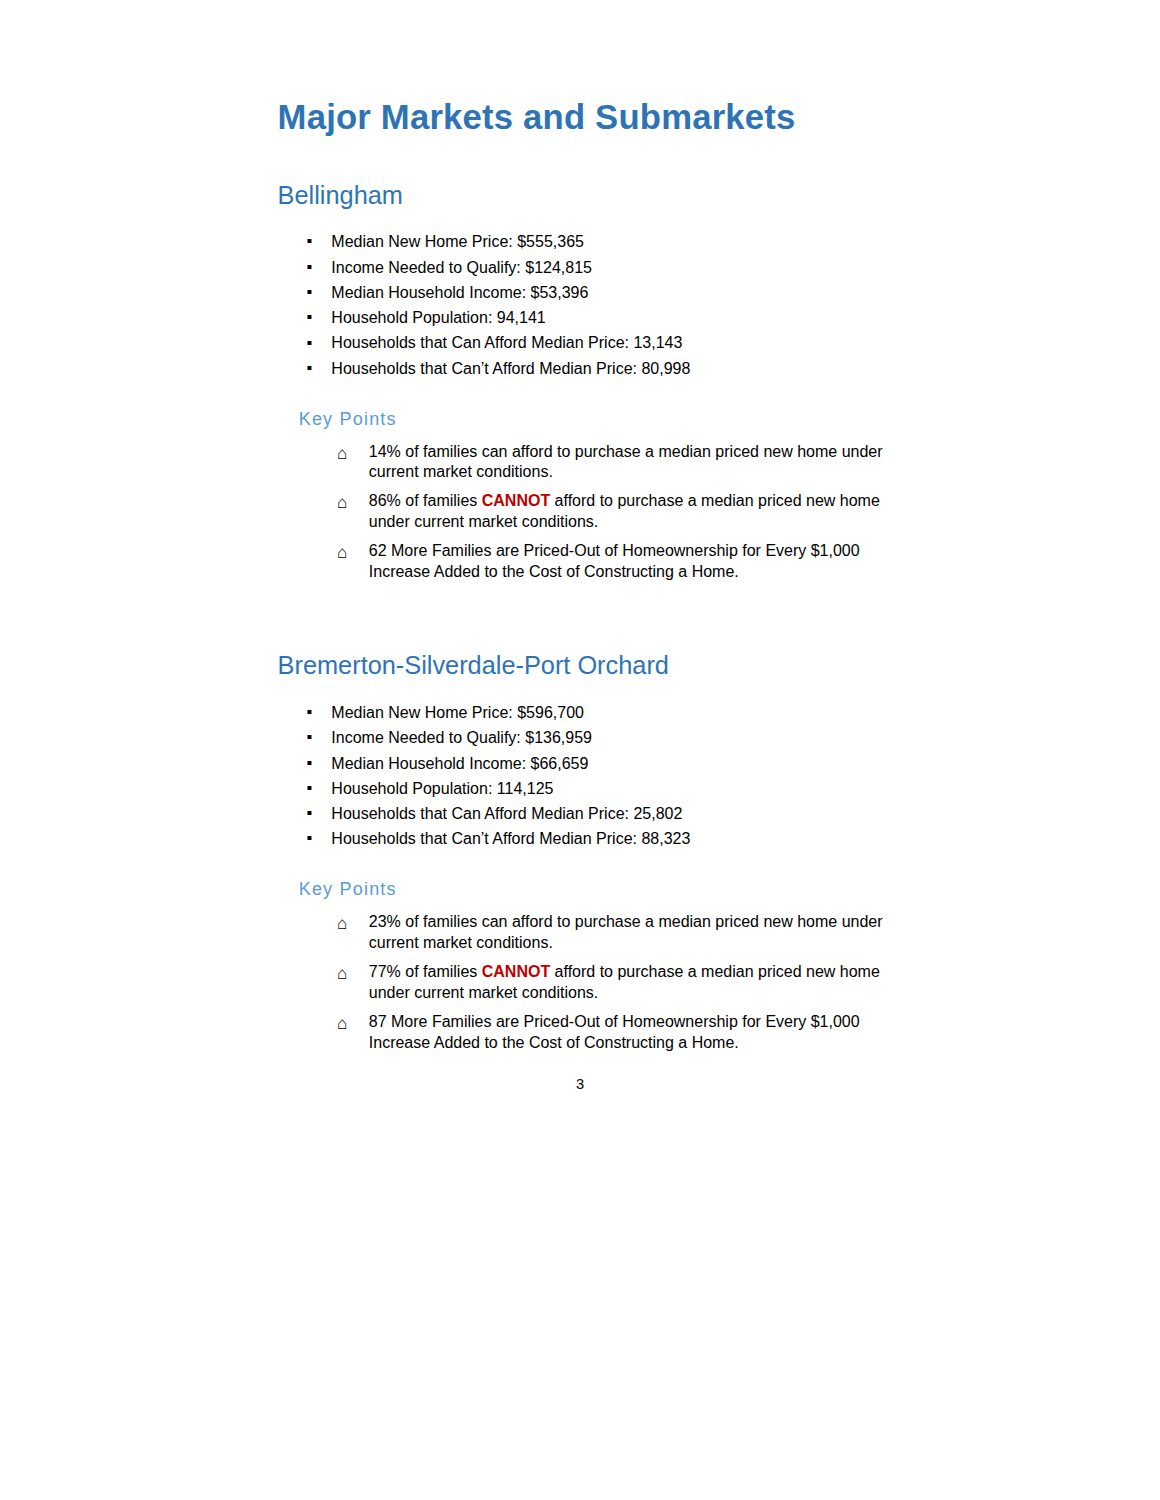Major Markets and Submarkets
Bellingham
Median New Home Price: $555,365
Income Needed to Qualify: $124,815
Median Household Income: $53,396
Household Population: 94,141
Households that Can Afford Median Price: 13,143
Households that Can’t Afford Median Price: 80,998
Key Points
14% of families can afford to purchase a median priced new home under current market conditions.
86% of families CANNOT afford to purchase a median priced new home under current market conditions.
62 More Families are Priced-Out of Homeownership for Every $1,000 Increase Added to the Cost of Constructing a Home.
Bremerton-Silverdale-Port Orchard
Median New Home Price: $596,700
Income Needed to Qualify: $136,959
Median Household Income: $66,659
Household Population: 114,125
Households that Can Afford Median Price: 25,802
Households that Can’t Afford Median Price: 88,323
Key Points
23% of families can afford to purchase a median priced new home under current market conditions.
77% of families CANNOT afford to purchase a median priced new home under current market conditions.
87 More Families are Priced-Out of Homeownership for Every $1,000 Increase Added to the Cost of Constructing a Home.
3